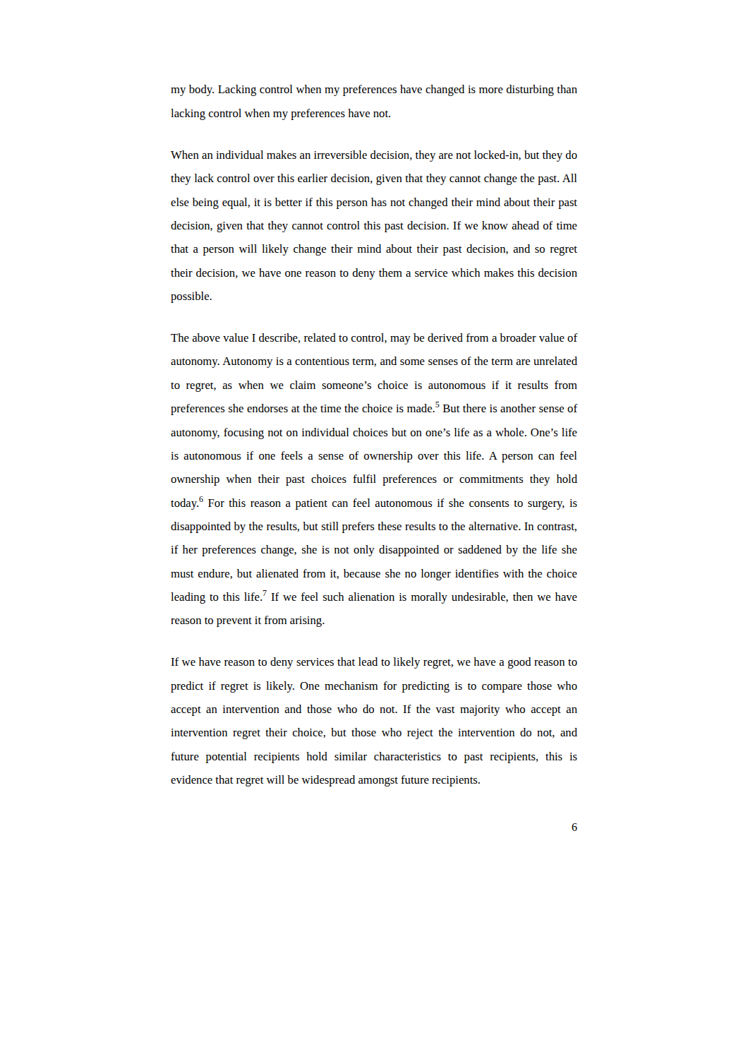my body. Lacking control when my preferences have changed is more disturbing than lacking control when my preferences have not.
When an individual makes an irreversible decision, they are not locked-in, but they do they lack control over this earlier decision, given that they cannot change the past. All else being equal, it is better if this person has not changed their mind about their past decision, given that they cannot control this past decision. If we know ahead of time that a person will likely change their mind about their past decision, and so regret their decision, we have one reason to deny them a service which makes this decision possible.
The above value I describe, related to control, may be derived from a broader value of autonomy. Autonomy is a contentious term, and some senses of the term are unrelated to regret, as when we claim someone’s choice is autonomous if it results from preferences she endorses at the time the choice is made.5 But there is another sense of autonomy, focusing not on individual choices but on one’s life as a whole. One’s life is autonomous if one feels a sense of ownership over this life. A person can feel ownership when their past choices fulfil preferences or commitments they hold today.6 For this reason a patient can feel autonomous if she consents to surgery, is disappointed by the results, but still prefers these results to the alternative. In contrast, if her preferences change, she is not only disappointed or saddened by the life she must endure, but alienated from it, because she no longer identifies with the choice leading to this life.7 If we feel such alienation is morally undesirable, then we have reason to prevent it from arising.
If we have reason to deny services that lead to likely regret, we have a good reason to predict if regret is likely. One mechanism for predicting is to compare those who accept an intervention and those who do not. If the vast majority who accept an intervention regret their choice, but those who reject the intervention do not, and future potential recipients hold similar characteristics to past recipients, this is evidence that regret will be widespread amongst future recipients.
6